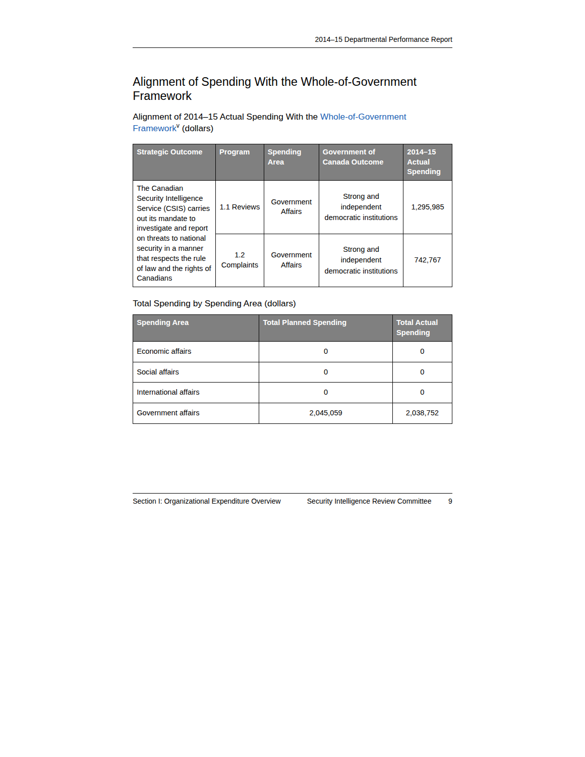2014–15 Departmental Performance Report
Alignment of Spending With the Whole-of-Government
Framework
Alignment of 2014–15 Actual Spending With the Whole-of-Government Frameworkv (dollars)
| Strategic Outcome | Program | Spending Area | Government of Canada Outcome | 2014–15 Actual Spending |
| --- | --- | --- | --- | --- |
| The Canadian Security Intelligence Service (CSIS) carries out its mandate to investigate and report on threats to national security in a manner that respects the rule of law and the rights of Canadians | 1.1 Reviews | Government Affairs | Strong and independent democratic institutions | 1,295,985 |
| 1.2 Complaints | Government Affairs | Strong and independent democratic institutions | 742,767 |
Total Spending by Spending Area (dollars)
| Spending Area | Total Planned Spending | Total Actual Spending |
| --- | --- | --- |
| Economic affairs | 0 | 0 |
| Social affairs | 0 | 0 |
| International affairs | 0 | 0 |
| Government affairs | 2,045,059 | 2,038,752 |
Section I: Organizational Expenditure Overview
Security Intelligence Review Committee9